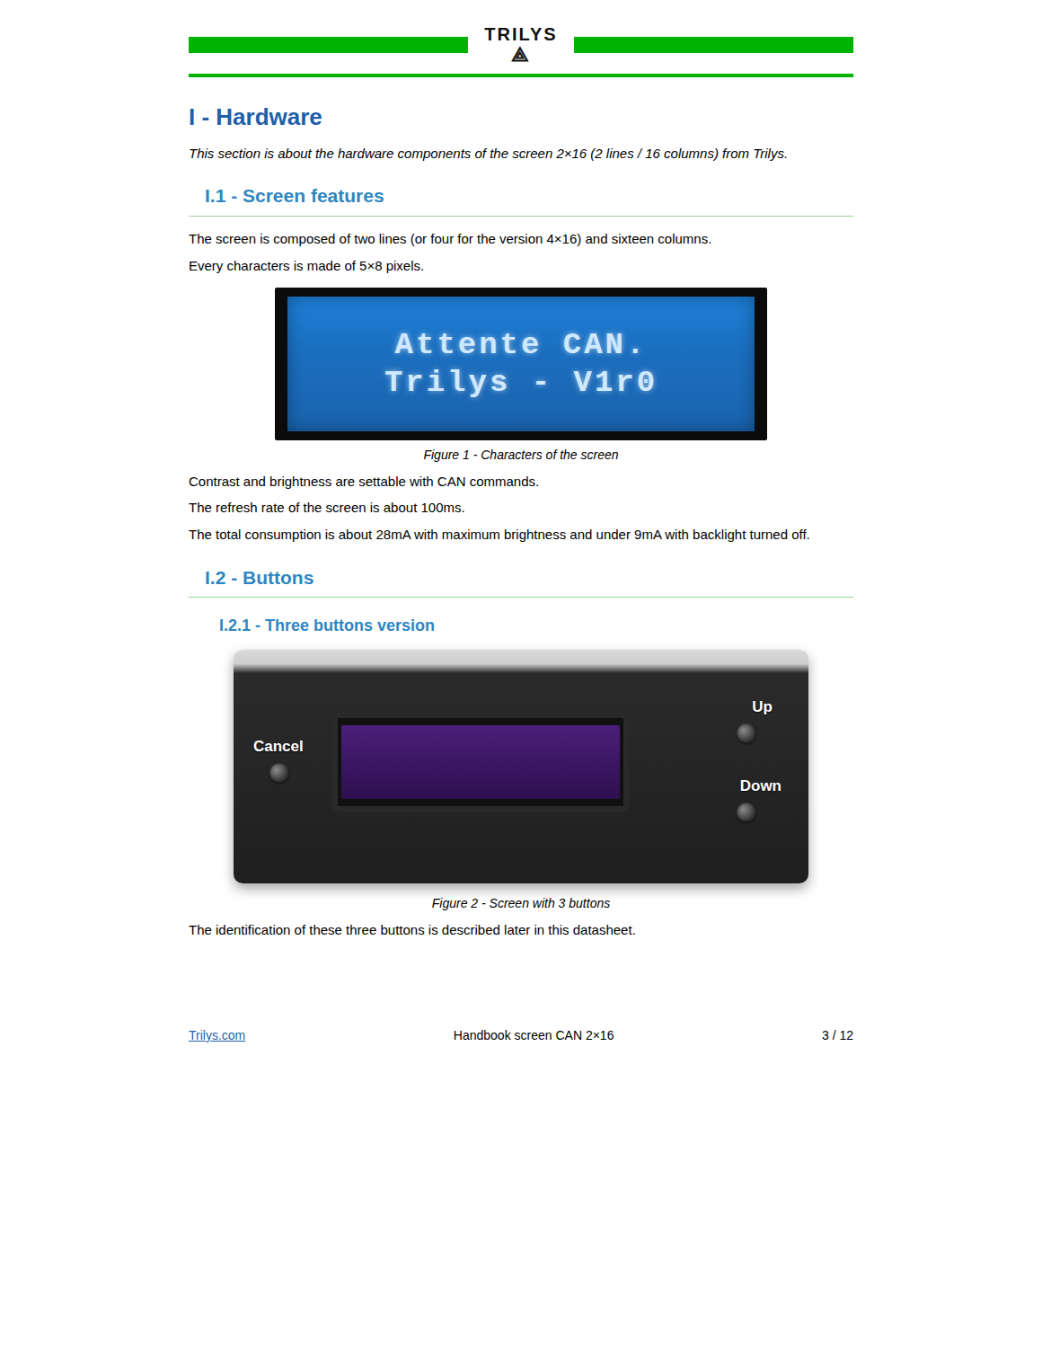TRILYS ⟁
I - Hardware
This section is about the hardware components of the screen 2×16 (2 lines / 16 columns) from Trilys.
I.1 - Screen features
The screen is composed of two lines (or four for the version 4×16) and sixteen columns.
Every characters is made of 5×8 pixels.
Attente CAN.
Trilys - V1r0
Figure 1 - Characters of the screen
Contrast and brightness are settable with CAN commands.
The refresh rate of the screen is about 100ms.
The total consumption is about 28mA with maximum brightness and under 9mA with backlight turned off.
I.2 - Buttons
I.2.1 - Three buttons version
Cancel Up Down
Figure 2 - Screen with 3 buttons
The identification of these three buttons is described later in this datasheet.
Trilys.com Handbook screen CAN 2×16 3 / 12